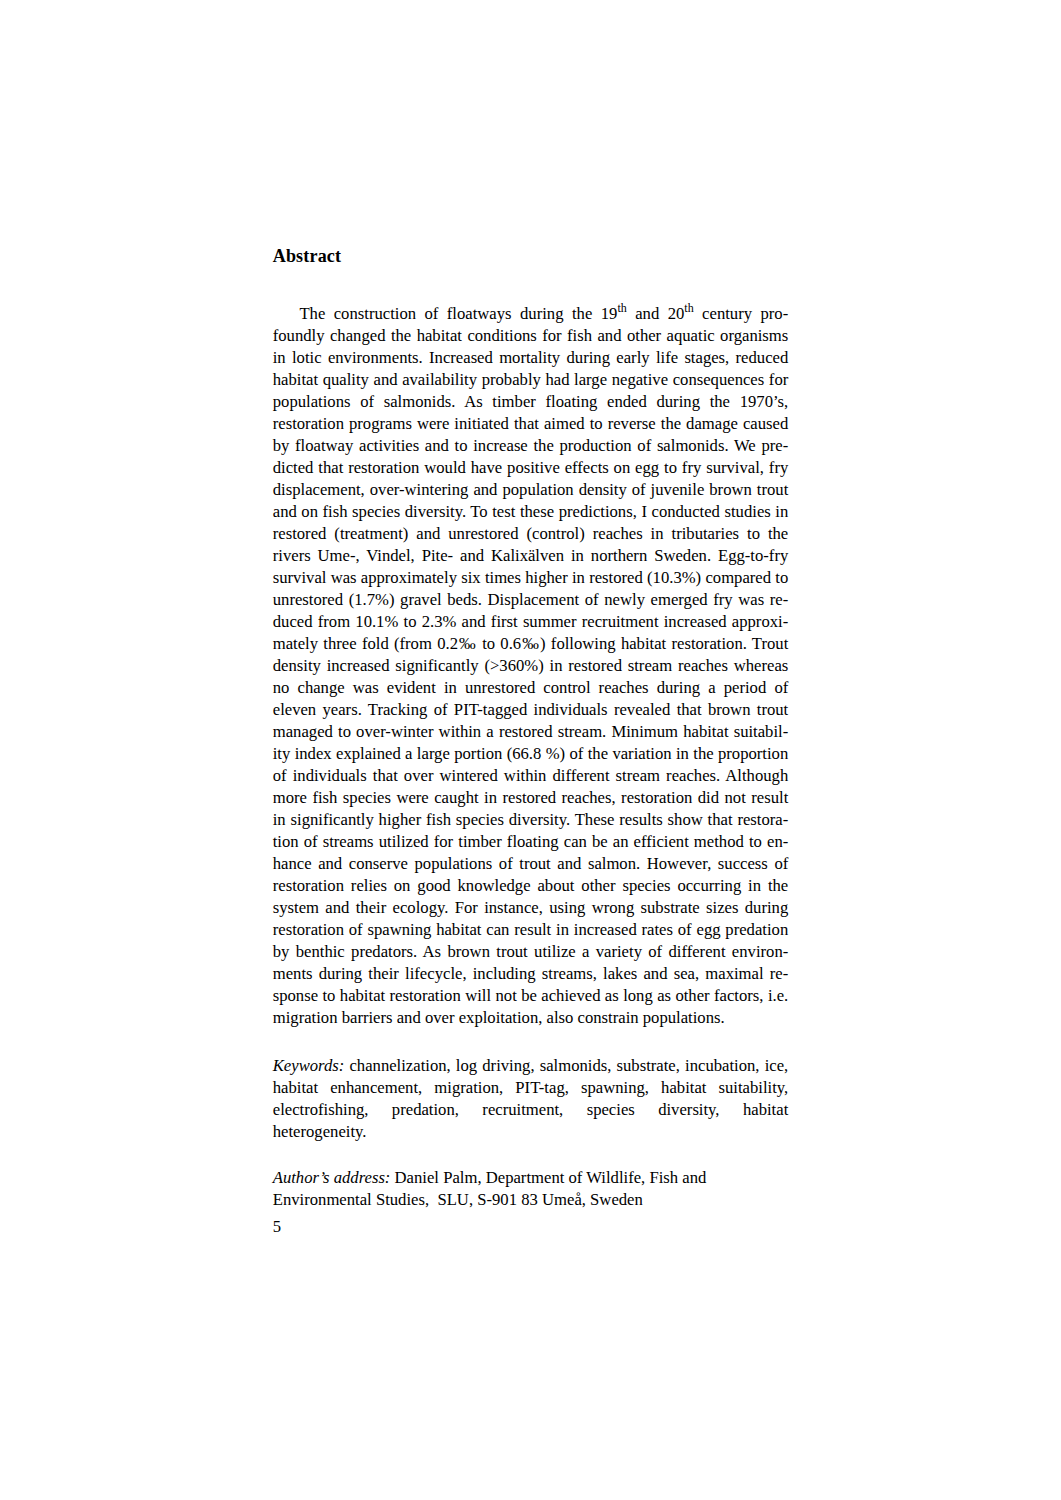Abstract
The construction of floatways during the 19th and 20th century profoundly changed the habitat conditions for fish and other aquatic organisms in lotic environments. Increased mortality during early life stages, reduced habitat quality and availability probably had large negative consequences for populations of salmonids. As timber floating ended during the 1970’s, restoration programs were initiated that aimed to reverse the damage caused by floatway activities and to increase the production of salmonids. We predicted that restoration would have positive effects on egg to fry survival, fry displacement, over-wintering and population density of juvenile brown trout and on fish species diversity. To test these predictions, I conducted studies in restored (treatment) and unrestored (control) reaches in tributaries to the rivers Ume-, Vindel, Pite- and Kalixälven in northern Sweden. Egg-to-fry survival was approximately six times higher in restored (10.3%) compared to unrestored (1.7%) gravel beds. Displacement of newly emerged fry was reduced from 10.1% to 2.3% and first summer recruitment increased approximately three fold (from 0.2‰ to 0.6‰) following habitat restoration. Trout density increased significantly (>360%) in restored stream reaches whereas no change was evident in unrestored control reaches during a period of eleven years. Tracking of PIT-tagged individuals revealed that brown trout managed to over-winter within a restored stream. Minimum habitat suitability index explained a large portion (66.8 %) of the variation in the proportion of individuals that over wintered within different stream reaches. Although more fish species were caught in restored reaches, restoration did not result in significantly higher fish species diversity. These results show that restoration of streams utilized for timber floating can be an efficient method to enhance and conserve populations of trout and salmon. However, success of restoration relies on good knowledge about other species occurring in the system and their ecology. For instance, using wrong substrate sizes during restoration of spawning habitat can result in increased rates of egg predation by benthic predators. As brown trout utilize a variety of different environments during their lifecycle, including streams, lakes and sea, maximal response to habitat restoration will not be achieved as long as other factors, i.e. migration barriers and over exploitation, also constrain populations.
Keywords: channelization, log driving, salmonids, substrate, incubation, ice, habitat enhancement, migration, PIT-tag, spawning, habitat suitability, electrofishing, predation, recruitment, species diversity, habitat heterogeneity.
Author’s address: Daniel Palm, Department of Wildlife, Fish and Environmental Studies, SLU, S-901 83 Umeå, Sweden
5